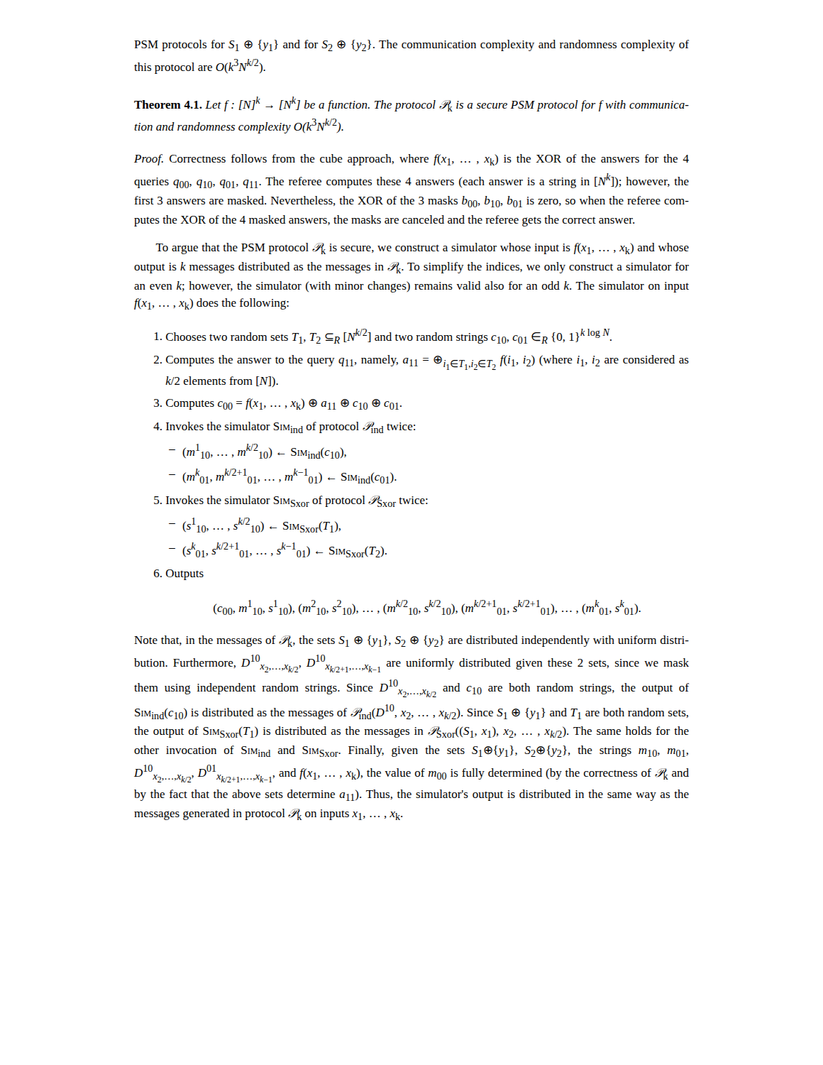PSM protocols for S1 ⊕ {y1} and for S2 ⊕ {y2}. The communication complexity and randomness complexity of this protocol are O(k3Nk/2).
Theorem 4.1. Let f : [N]k → [Nk] be a function. The protocol 𝒫k is a secure PSM protocol for f with communication and randomness complexity O(k3Nk/2).
Proof. Correctness follows from the cube approach, where f(x1, … , xk) is the XOR of the answers for the 4 queries q00, q10, q01, q11. The referee computes these 4 answers (each answer is a string in [Nk]); however, the first 3 answers are masked. Nevertheless, the XOR of the 3 masks b00, b10, b01 is zero, so when the referee computes the XOR of the 4 masked answers, the masks are canceled and the referee gets the correct answer.
To argue that the PSM protocol 𝒫k is secure, we construct a simulator whose input is f(x1, … , xk) and whose output is k messages distributed as the messages in 𝒫k. To simplify the indices, we only construct a simulator for an even k; however, the simulator (with minor changes) remains valid also for an odd k. The simulator on input f(x1, … , xk) does the following:
Chooses two random sets T1, T2 ⊆R [Nk/2] and two random strings c10, c01 ∈R {0, 1}k log N.
Computes the answer to the query q11, namely, a11 = ⊕i1∈T1,i2∈T2 f(i1, i2) (where i1, i2 are considered as k/2 elements from [N]).
Computes c00 = f(x1, … , xk) ⊕ a11 ⊕ c10 ⊕ c01.
Invokes the simulator Simind of protocol 𝒫ind twice:
(m110, … , mk/210) ← Simind(c10),
(mk01, mk/2+101, … , mk−101) ← Simind(c01).
Invokes the simulator SimSxor of protocol 𝒫Sxor twice:
(s110, … , sk/210) ← SimSxor(T1),
(sk01, sk/2+101, … , sk−101) ← SimSxor(T2).
Outputs
(c00, m110, s110), (m210, s210), … , (mk/210, sk/210), (mk/2+101, sk/2+101), … , (mk01, sk01).
Note that, in the messages of 𝒫k, the sets S1 ⊕ {y1}, S2 ⊕ {y2} are distributed independently with uniform distribution. Furthermore, D10x2,…,xk/2, D10xk/2+1,…,xk−1 are uniformly distributed given these 2 sets, since we mask them using independent random strings. Since D10x2,…,xk/2 and c10 are both random strings, the output of Simind(c10) is distributed as the messages of 𝒫ind(D10, x2, … , xk/2). Since S1 ⊕ {y1} and T1 are both random sets, the output of SimSxor(T1) is distributed as the messages in 𝒫Sxor((S1, x1), x2, … , xk/2). The same holds for the other invocation of Simind and SimSxor. Finally, given the sets S1⊕{y1}, S2⊕{y2}, the strings m10, m01, D10x2,…,xk/2, D01xk/2+1,…,xk−1, and f(x1, … , xk), the value of m00 is fully determined (by the correctness of 𝒫k and by the fact that the above sets determine a11). Thus, the simulator's output is distributed in the same way as the messages generated in protocol 𝒫k on inputs x1, … , xk.